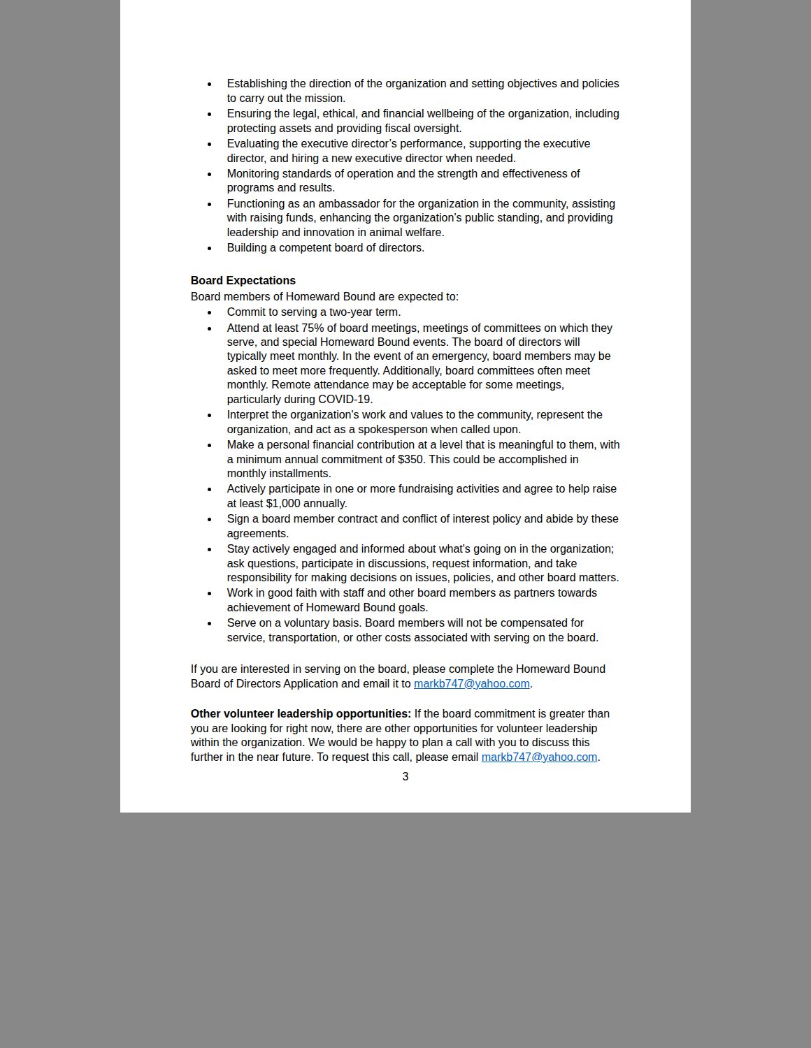Establishing the direction of the organization and setting objectives and policies to carry out the mission.
Ensuring the legal, ethical, and financial wellbeing of the organization, including protecting assets and providing fiscal oversight.
Evaluating the executive director’s performance, supporting the executive director, and hiring a new executive director when needed.
Monitoring standards of operation and the strength and effectiveness of programs and results.
Functioning as an ambassador for the organization in the community, assisting with raising funds, enhancing the organization’s public standing, and providing leadership and innovation in animal welfare.
Building a competent board of directors.
Board Expectations
Board members of Homeward Bound are expected to:
Commit to serving a two-year term.
Attend at least 75% of board meetings, meetings of committees on which they serve, and special Homeward Bound events. The board of directors will typically meet monthly. In the event of an emergency, board members may be asked to meet more frequently. Additionally, board committees often meet monthly. Remote attendance may be acceptable for some meetings, particularly during COVID-19.
Interpret the organization's work and values to the community, represent the organization, and act as a spokesperson when called upon.
Make a personal financial contribution at a level that is meaningful to them, with a minimum annual commitment of $350. This could be accomplished in monthly installments.
Actively participate in one or more fundraising activities and agree to help raise at least $1,000 annually.
Sign a board member contract and conflict of interest policy and abide by these agreements.
Stay actively engaged and informed about what's going on in the organization; ask questions, participate in discussions, request information, and take responsibility for making decisions on issues, policies, and other board matters.
Work in good faith with staff and other board members as partners towards achievement of Homeward Bound goals.
Serve on a voluntary basis. Board members will not be compensated for service, transportation, or other costs associated with serving on the board.
If you are interested in serving on the board, please complete the Homeward Bound Board of Directors Application and email it to markb747@yahoo.com.
Other volunteer leadership opportunities: If the board commitment is greater than you are looking for right now, there are other opportunities for volunteer leadership within the organization. We would be happy to plan a call with you to discuss this further in the near future. To request this call, please email markb747@yahoo.com.
3